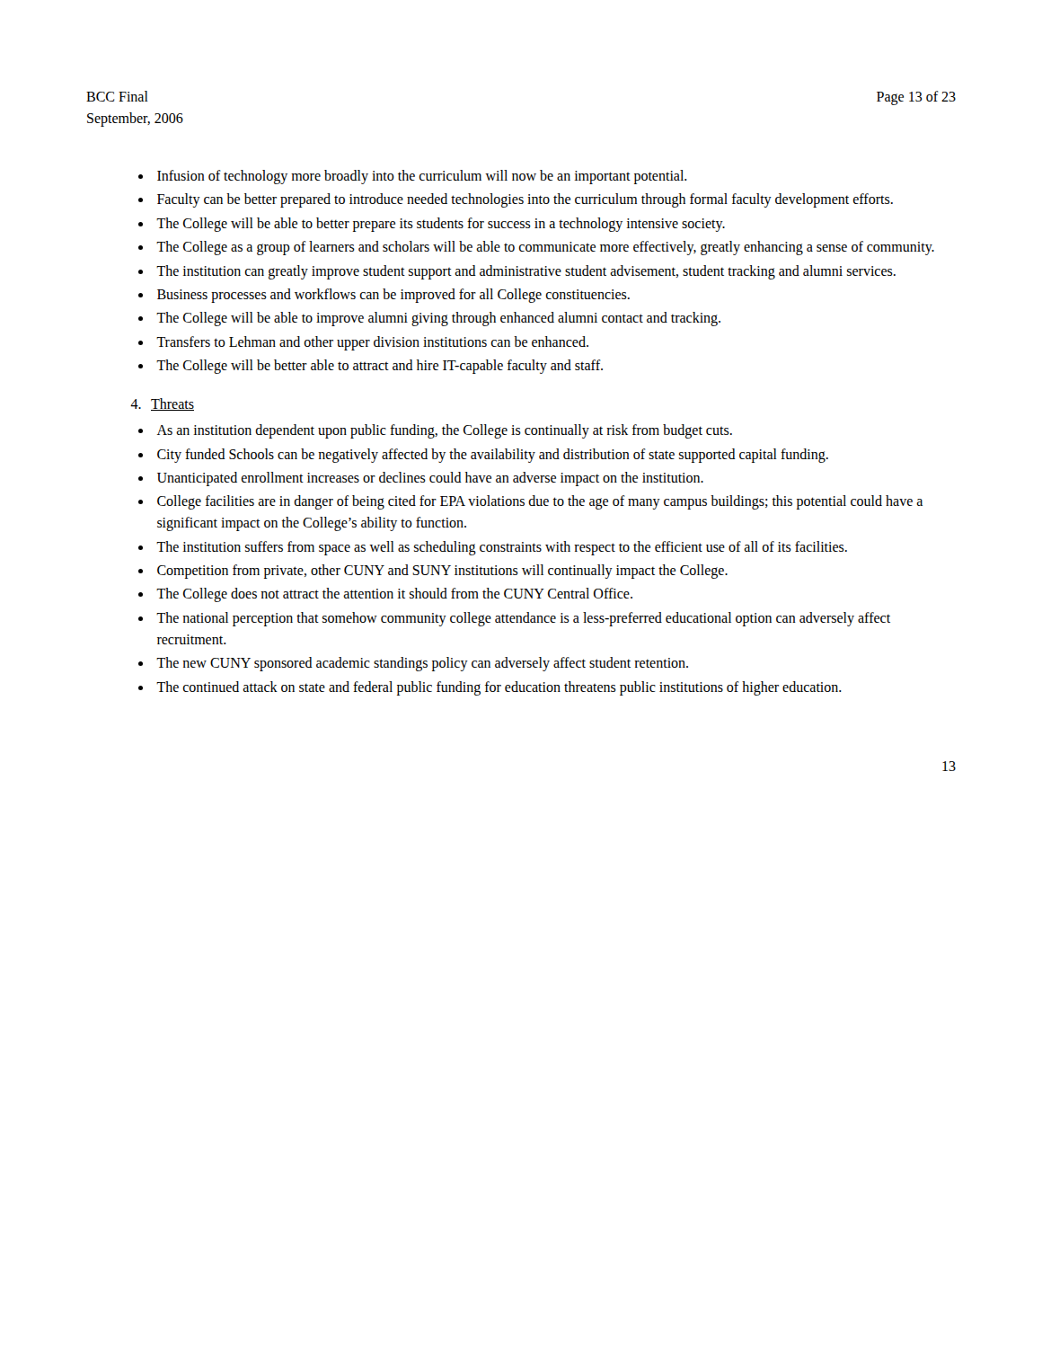Page 13 of 23
BCC Final
September, 2006
Infusion of technology more broadly into the curriculum will now be an important potential.
Faculty can be better prepared to introduce needed technologies into the curriculum through formal faculty development efforts.
The College will be able to better prepare its students for success in a technology intensive society.
The College as a group of learners and scholars will be able to communicate more effectively, greatly enhancing a sense of community.
The institution can greatly improve student support and administrative student advisement, student tracking and alumni services.
Business processes and workflows can be improved for all College constituencies.
The College will be able to improve alumni giving through enhanced alumni contact and tracking.
Transfers to Lehman and other upper division institutions can be enhanced.
The College will be better able to attract and hire IT-capable faculty and staff.
4. Threats
As an institution dependent upon public funding, the College is continually at risk from budget cuts.
City funded Schools can be negatively affected by the availability and distribution of state supported capital funding.
Unanticipated enrollment increases or declines could have an adverse impact on the institution.
College facilities are in danger of being cited for EPA violations due to the age of many campus buildings; this potential could have a significant impact on the College’s ability to function.
The institution suffers from space as well as scheduling constraints with respect to the efficient use of all of its facilities.
Competition from private, other CUNY and SUNY institutions will continually impact the College.
The College does not attract the attention it should from the CUNY Central Office.
The national perception that somehow community college attendance is a less-preferred educational option can adversely affect recruitment.
The new CUNY sponsored academic standings policy can adversely affect student retention.
The continued attack on state and federal public funding for education threatens public institutions of higher education.
13